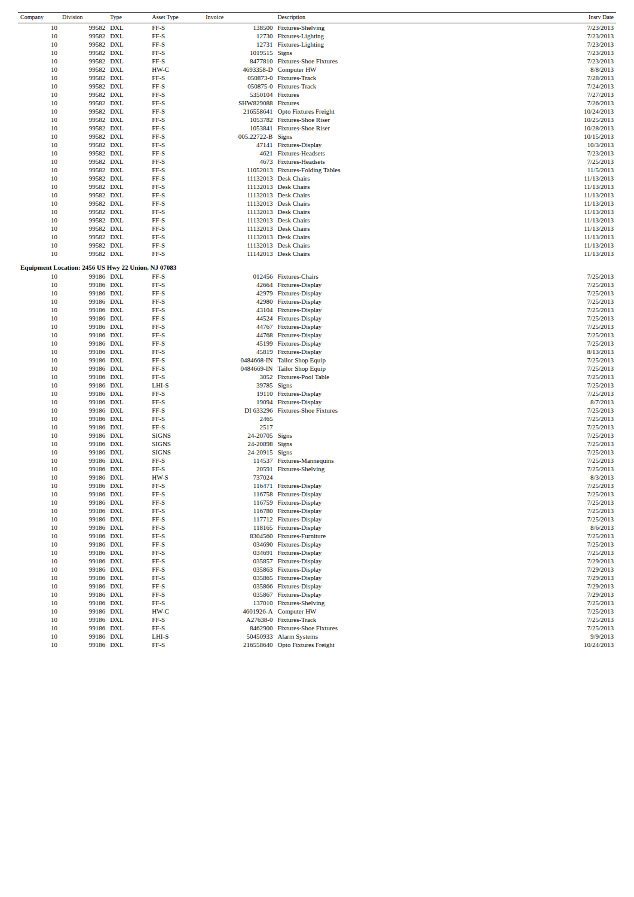| Company | Division | Type | Asset Type | Invoice | Description | Insrv Date |
| --- | --- | --- | --- | --- | --- | --- |
| 10 | 99582 | DXL | FF-S | 138500 | Fixtures-Shelving | 7/23/2013 |
| 10 | 99582 | DXL | FF-S | 12730 | Fixtures-Lighting | 7/23/2013 |
| 10 | 99582 | DXL | FF-S | 12731 | Fixtures-Lighting | 7/23/2013 |
| 10 | 99582 | DXL | FF-S | 1019515 | Signs | 7/23/2013 |
| 10 | 99582 | DXL | FF-S | 8477810 | Fixtures-Shoe Fixtures | 7/23/2013 |
| 10 | 99582 | DXL | HW-C | 4693358-D | Computer HW | 8/8/2013 |
| 10 | 99582 | DXL | FF-S | 050873-0 | Fixtures-Track | 7/28/2013 |
| 10 | 99582 | DXL | FF-S | 050875-0 | Fixtures-Track | 7/24/2013 |
| 10 | 99582 | DXL | FF-S | 5350104 | Fixtures | 7/27/2013 |
| 10 | 99582 | DXL | FF-S | SHW829088 | Fixtures | 7/26/2013 |
| 10 | 99582 | DXL | FF-S | 216558641 | Opto Fixtures Freight | 10/24/2013 |
| 10 | 99582 | DXL | FF-S | 1053782 | Fixtures-Shoe Riser | 10/25/2013 |
| 10 | 99582 | DXL | FF-S | 1053841 | Fixtures-Shoe Riser | 10/28/2013 |
| 10 | 99582 | DXL | FF-S | 005.22722-B | Signs | 10/15/2013 |
| 10 | 99582 | DXL | FF-S | 47141 | Fixtures-Display | 10/3/2013 |
| 10 | 99582 | DXL | FF-S | 4621 | Fixtures-Headsets | 7/23/2013 |
| 10 | 99582 | DXL | FF-S | 4673 | Fixtures-Headsets | 7/25/2013 |
| 10 | 99582 | DXL | FF-S | 11052013 | Fixtures-Folding Tables | 11/5/2013 |
| 10 | 99582 | DXL | FF-S | 11132013 | Desk Chairs | 11/13/2013 |
| 10 | 99582 | DXL | FF-S | 11132013 | Desk Chairs | 11/13/2013 |
| 10 | 99582 | DXL | FF-S | 11132013 | Desk Chairs | 11/13/2013 |
| 10 | 99582 | DXL | FF-S | 11132013 | Desk Chairs | 11/13/2013 |
| 10 | 99582 | DXL | FF-S | 11132013 | Desk Chairs | 11/13/2013 |
| 10 | 99582 | DXL | FF-S | 11132013 | Desk Chairs | 11/13/2013 |
| 10 | 99582 | DXL | FF-S | 11132013 | Desk Chairs | 11/13/2013 |
| 10 | 99582 | DXL | FF-S | 11132013 | Desk Chairs | 11/13/2013 |
| 10 | 99582 | DXL | FF-S | 11132013 | Desk Chairs | 11/13/2013 |
| 10 | 99582 | DXL | FF-S | 11142013 | Desk Chairs | 11/13/2013 |
| Equipment Location: 2456 US Hwy 22 Union, NJ 07083 |
| 10 | 99186 | DXL | FF-S | 012456 | Fixtures-Chairs | 7/25/2013 |
| 10 | 99186 | DXL | FF-S | 42664 | Fixtures-Display | 7/25/2013 |
| 10 | 99186 | DXL | FF-S | 42979 | Fixtures-Display | 7/25/2013 |
| 10 | 99186 | DXL | FF-S | 42980 | Fixtures-Display | 7/25/2013 |
| 10 | 99186 | DXL | FF-S | 43104 | Fixtures-Display | 7/25/2013 |
| 10 | 99186 | DXL | FF-S | 44524 | Fixtures-Display | 7/25/2013 |
| 10 | 99186 | DXL | FF-S | 44767 | Fixtures-Display | 7/25/2013 |
| 10 | 99186 | DXL | FF-S | 44768 | Fixtures-Display | 7/25/2013 |
| 10 | 99186 | DXL | FF-S | 45199 | Fixtures-Display | 7/25/2013 |
| 10 | 99186 | DXL | FF-S | 45819 | Fixtures-Display | 8/13/2013 |
| 10 | 99186 | DXL | FF-S | 0484668-IN | Tailor Shop Equip | 7/25/2013 |
| 10 | 99186 | DXL | FF-S | 0484669-IN | Tailor Shop Equip | 7/25/2013 |
| 10 | 99186 | DXL | FF-S | 3052 | Fixtures-Pool Table | 7/25/2013 |
| 10 | 99186 | DXL | LHI-S | 39785 | Signs | 7/25/2013 |
| 10 | 99186 | DXL | FF-S | 19110 | Fixtures-Display | 7/25/2013 |
| 10 | 99186 | DXL | FF-S | 19094 | Fixtures-Display | 8/7/2013 |
| 10 | 99186 | DXL | FF-S | DI 633296 | Fixtures-Shoe Fixtures | 7/25/2013 |
| 10 | 99186 | DXL | FF-S | 2465 | | 7/25/2013 |
| 10 | 99186 | DXL | FF-S | 2517 | | 7/25/2013 |
| 10 | 99186 | DXL | SIGNS | 24-20705 | Signs | 7/25/2013 |
| 10 | 99186 | DXL | SIGNS | 24-20898 | Signs | 7/25/2013 |
| 10 | 99186 | DXL | SIGNS | 24-20915 | Signs | 7/25/2013 |
| 10 | 99186 | DXL | FF-S | 114537 | Fixtures-Mannequins | 7/25/2013 |
| 10 | 99186 | DXL | FF-S | 20591 | Fixtures-Shelving | 7/25/2013 |
| 10 | 99186 | DXL | HW-S | 737024 | | 8/3/2013 |
| 10 | 99186 | DXL | FF-S | 116471 | Fixtures-Display | 7/25/2013 |
| 10 | 99186 | DXL | FF-S | 116758 | Fixtures-Display | 7/25/2013 |
| 10 | 99186 | DXL | FF-S | 116759 | Fixtures-Display | 7/25/2013 |
| 10 | 99186 | DXL | FF-S | 116780 | Fixtures-Display | 7/25/2013 |
| 10 | 99186 | DXL | FF-S | 117712 | Fixtures-Display | 7/25/2013 |
| 10 | 99186 | DXL | FF-S | 118165 | Fixtures-Display | 8/6/2013 |
| 10 | 99186 | DXL | FF-S | 8304560 | Fixtures-Furniture | 7/25/2013 |
| 10 | 99186 | DXL | FF-S | 034690 | Fixtures-Display | 7/25/2013 |
| 10 | 99186 | DXL | FF-S | 034691 | Fixtures-Display | 7/25/2013 |
| 10 | 99186 | DXL | FF-S | 035857 | Fixtures-Display | 7/29/2013 |
| 10 | 99186 | DXL | FF-S | 035863 | Fixtures-Display | 7/29/2013 |
| 10 | 99186 | DXL | FF-S | 035865 | Fixtures-Display | 7/29/2013 |
| 10 | 99186 | DXL | FF-S | 035866 | Fixtures-Display | 7/29/2013 |
| 10 | 99186 | DXL | FF-S | 035867 | Fixtures-Display | 7/29/2013 |
| 10 | 99186 | DXL | FF-S | 137010 | Fixtures-Shelving | 7/25/2013 |
| 10 | 99186 | DXL | HW-C | 4601926-A | Computer HW | 7/25/2013 |
| 10 | 99186 | DXL | FF-S | A27638-0 | Fixtures-Track | 7/25/2013 |
| 10 | 99186 | DXL | FF-S | 8462900 | Fixtures-Shoe Fixtures | 7/25/2013 |
| 10 | 99186 | DXL | LHI-S | 50450933 | Alarm Systems | 9/9/2013 |
| 10 | 99186 | DXL | FF-S | 216558640 | Opto Fixtures Freight | 10/24/2013 |